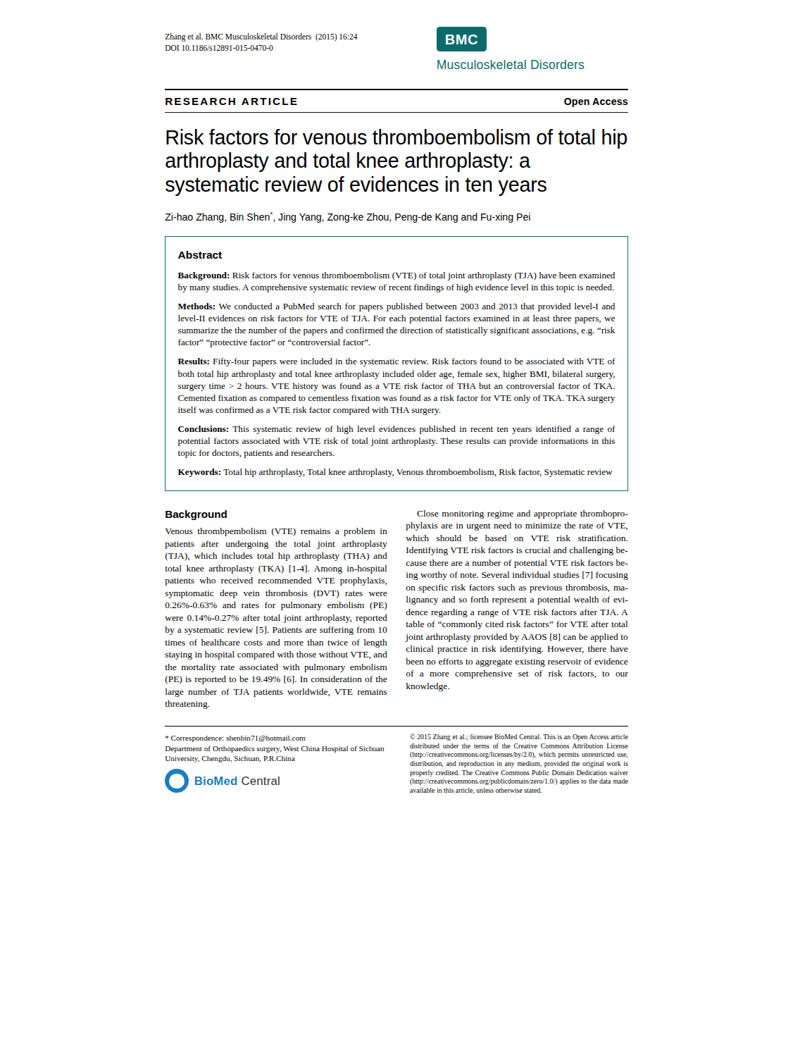Zhang et al. BMC Musculoskeletal Disorders (2015) 16:24
DOI 10.1186/s12891-015-0470-0
BMC
Musculoskeletal Disorders
RESEARCH ARTICLE
Open Access
Risk factors for venous thromboembolism of total hip arthroplasty and total knee arthroplasty: a systematic review of evidences in ten years
Zi-hao Zhang, Bin Shen*, Jing Yang, Zong-ke Zhou, Peng-de Kang and Fu-xing Pei
Abstract
Background: Risk factors for venous thromboembolism (VTE) of total joint arthroplasty (TJA) have been examined by many studies. A comprehensive systematic review of recent findings of high evidence level in this topic is needed.
Methods: We conducted a PubMed search for papers published between 2003 and 2013 that provided level-I and level-II evidences on risk factors for VTE of TJA. For each potential factors examined in at least three papers, we summarize the the number of the papers and confirmed the direction of statistically significant associations, e.g. “risk factor” “protective factor” or “controversial factor”.
Results: Fifty-four papers were included in the systematic review. Risk factors found to be associated with VTE of both total hip arthroplasty and total knee arthroplasty included older age, female sex, higher BMI, bilateral surgery, surgery time > 2 hours. VTE history was found as a VTE risk factor of THA but an controversial factor of TKA. Cemented fixation as compared to cementless fixation was found as a risk factor for VTE only of TKA. TKA surgery itself was confirmed as a VTE risk factor compared with THA surgery.
Conclusions: This systematic review of high level evidences published in recent ten years identified a range of potential factors associated with VTE risk of total joint arthroplasty. These results can provide informations in this topic for doctors, patients and researchers.
Keywords: Total hip arthroplasty, Total knee arthroplasty, Venous thromboembolism, Risk factor, Systematic review
Background
Venous thrombpembolism (VTE) remains a problem in patients after undergoing the total joint arthroplasty (TJA), which includes total hip arthroplasty (THA) and total knee arthroplasty (TKA) [1-4]. Among in-hospital patients who received recommended VTE prophylaxis, symptomatic deep vein thrombosis (DVT) rates were 0.26%-0.63% and rates for pulmonary embolism (PE) were 0.14%-0.27% after total joint arthroplasty, reported by a systematic review [5]. Patients are suffering from 10 times of healthcare costs and more than twice of length staying in hospital compared with those without VTE, and the mortality rate associated with pulmonary embolism (PE) is reported to be 19.49% [6]. In consideration of the large number of TJA patients worldwide, VTE remains threatening.
Close monitoring regime and appropriate thromboprophylaxis are in urgent need to minimize the rate of VTE, which should be based on VTE risk stratification. Identifying VTE risk factors is crucial and challenging because there are a number of potential VTE risk factors being worthy of note. Several individual studies [7] focusing on specific risk factors such as previous thrombosis, malignancy and so forth represent a potential wealth of evidence regarding a range of VTE risk factors after TJA. A table of “commonly cited risk factors” for VTE after total joint arthroplasty provided by AAOS [8] can be applied to clinical practice in risk identifying. However, there have been no efforts to aggregate existing reservoir of evidence of a more comprehensive set of risk factors, to our knowledge.
* Correspondence: shenbin71@hotmail.com
Department of Orthopaedics surgery, West China Hospital of Sichuan University, Chengdu, Sichuan, P.R.China
BioMed Central
© 2015 Zhang et al.; licensee BioMed Central. This is an Open Access article distributed under the terms of the Creative Commons Attribution License (http://creativecommons.org/licenses/by/2.0), which permits unrestricted use, distribution, and reproduction in any medium, provided the original work is properly credited. The Creative Commons Public Domain Dedication waiver (http://creativecommons.org/publicdomain/zero/1.0/) applies to the data made available in this article, unless otherwise stated.